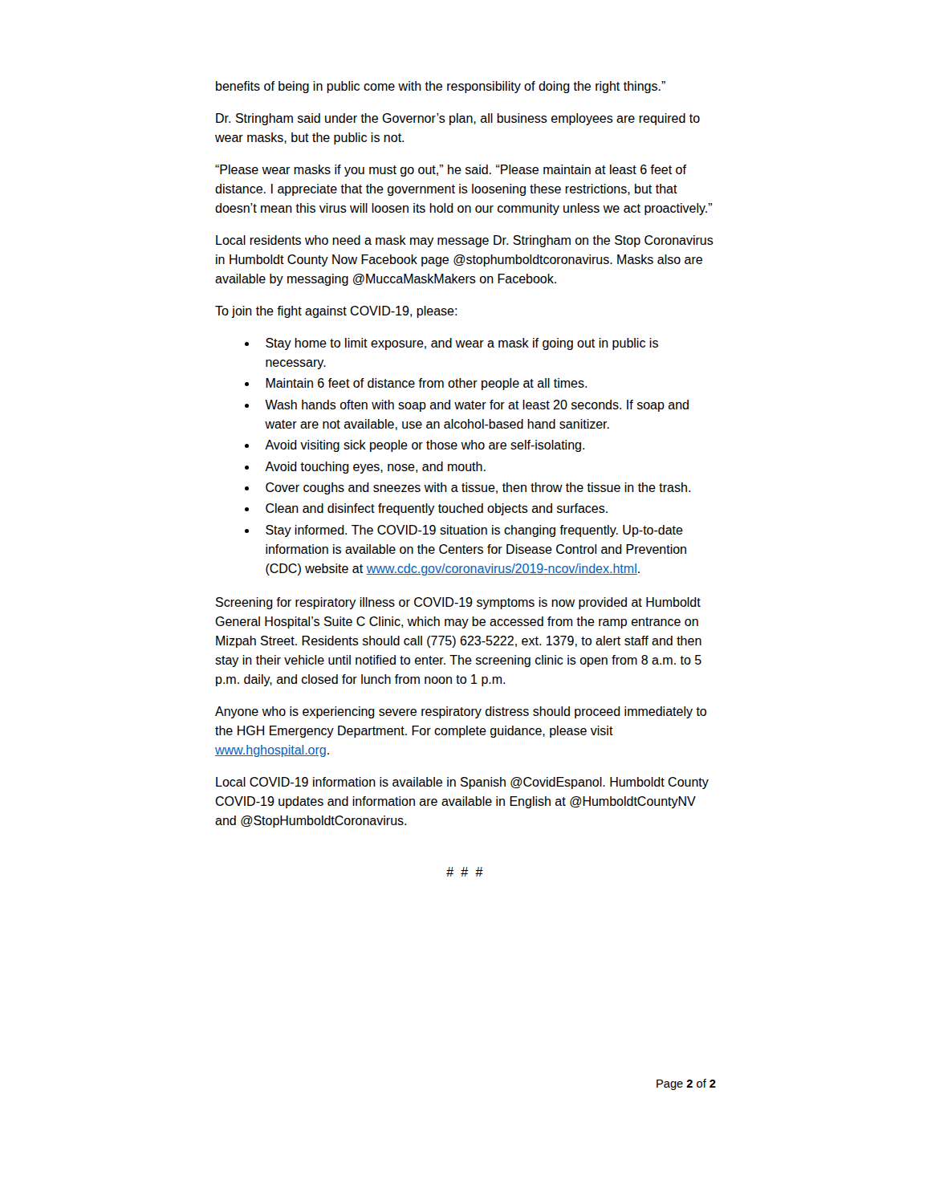benefits of being in public come with the responsibility of doing the right things.”
Dr. Stringham said under the Governor’s plan, all business employees are required to wear masks, but the public is not.
“Please wear masks if you must go out,” he said. “Please maintain at least 6 feet of distance. I appreciate that the government is loosening these restrictions, but that doesn’t mean this virus will loosen its hold on our community unless we act proactively.”
Local residents who need a mask may message Dr. Stringham on the Stop Coronavirus in Humboldt County Now Facebook page @stophumboldtcoronavirus. Masks also are available by messaging @MuccaMaskMakers on Facebook.
To join the fight against COVID-19, please:
Stay home to limit exposure, and wear a mask if going out in public is necessary.
Maintain 6 feet of distance from other people at all times.
Wash hands often with soap and water for at least 20 seconds. If soap and water are not available, use an alcohol-based hand sanitizer.
Avoid visiting sick people or those who are self-isolating.
Avoid touching eyes, nose, and mouth.
Cover coughs and sneezes with a tissue, then throw the tissue in the trash.
Clean and disinfect frequently touched objects and surfaces.
Stay informed. The COVID-19 situation is changing frequently. Up-to-date information is available on the Centers for Disease Control and Prevention (CDC) website at www.cdc.gov/coronavirus/2019-ncov/index.html.
Screening for respiratory illness or COVID-19 symptoms is now provided at Humboldt General Hospital’s Suite C Clinic, which may be accessed from the ramp entrance on Mizpah Street. Residents should call (775) 623-5222, ext. 1379, to alert staff and then stay in their vehicle until notified to enter. The screening clinic is open from 8 a.m. to 5 p.m. daily, and closed for lunch from noon to 1 p.m.
Anyone who is experiencing severe respiratory distress should proceed immediately to the HGH Emergency Department. For complete guidance, please visit www.hghospital.org.
Local COVID-19 information is available in Spanish @CovidEspanol. Humboldt County COVID-19 updates and information are available in English at @HumboldtCountyNV and @StopHumboldtCoronavirus.
# # #
Page 2 of 2